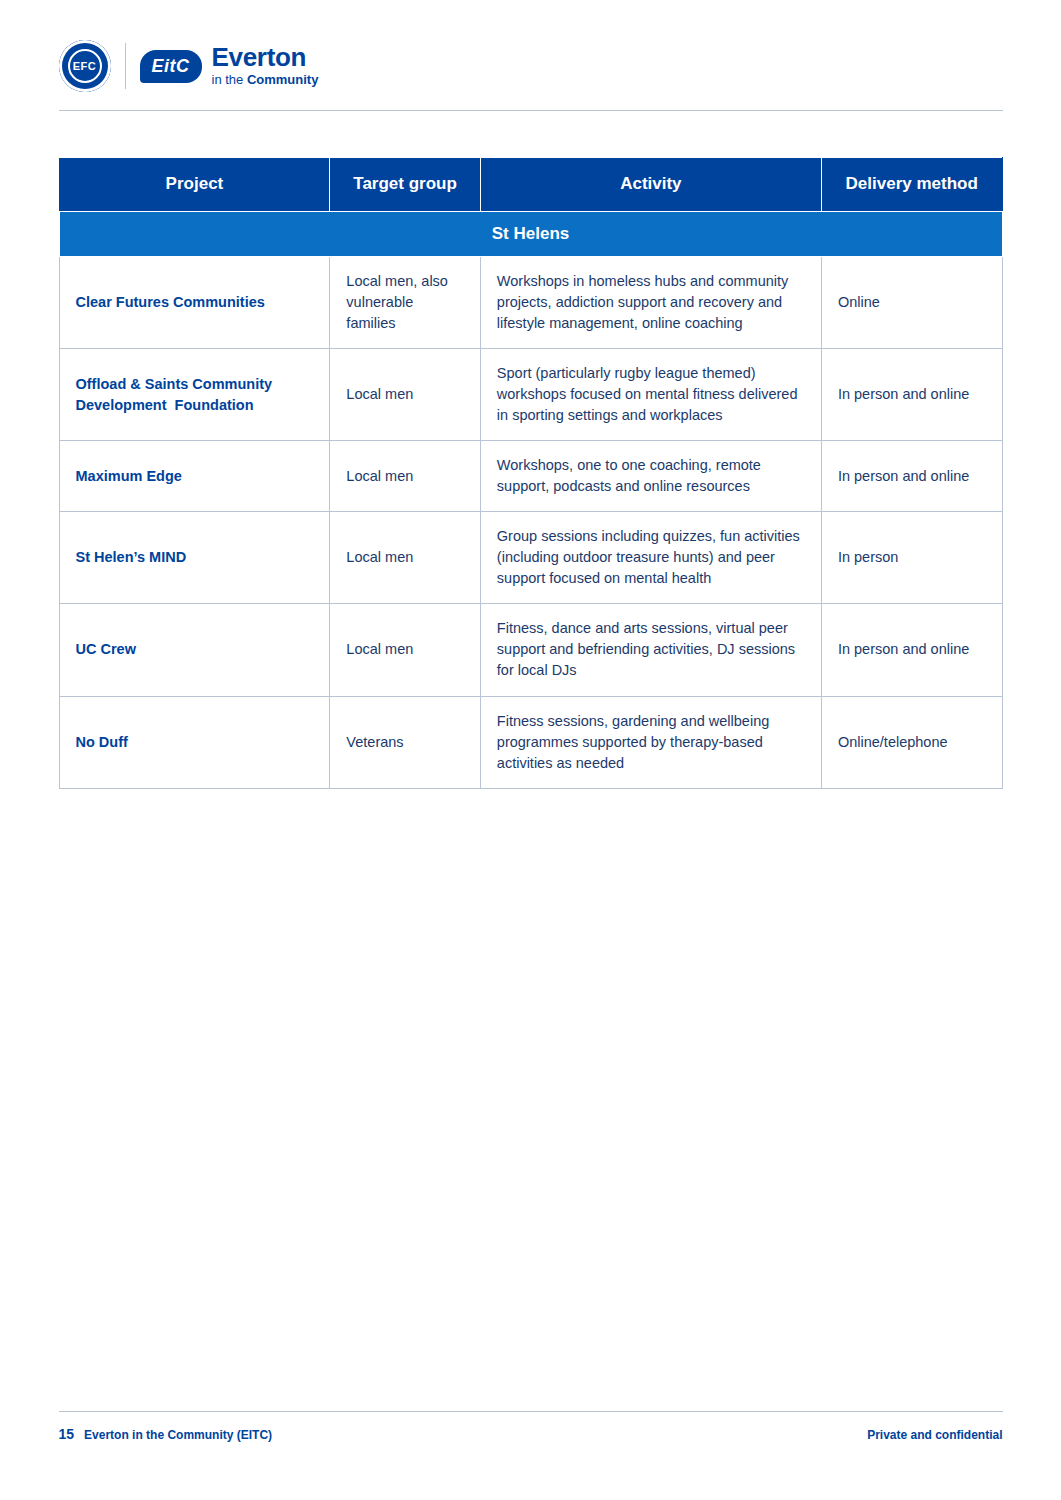EitC Everton
in the Community
| Project | Target group | Activity | Delivery method |
| --- | --- | --- | --- |
| St Helens |
| Clear Futures Communities | Local men, also vulnerable families | Workshops in homeless hubs and community projects, addiction support and recovery and lifestyle management, online coaching | Online |
| Offload & Saints Community Development Foundation | Local men | Sport (particularly rugby league themed) workshops focused on mental fitness delivered in sporting settings and workplaces | In person and online |
| Maximum Edge | Local men | Workshops, one to one coaching, remote support, podcasts and online resources | In person and online |
| St Helen’s MIND | Local men | Group sessions including quizzes, fun activities (including outdoor treasure hunts) and peer support focused on mental health | In person |
| UC Crew | Local men | Fitness, dance and arts sessions, virtual peer support and befriending activities, DJ sessions for local DJs | In person and online |
| No Duff | Veterans | Fitness sessions, gardening and wellbeing programmes supported by therapy-based activities as needed | Online/telephone |
15 Everton in the Community (EITC)
Private and confidential